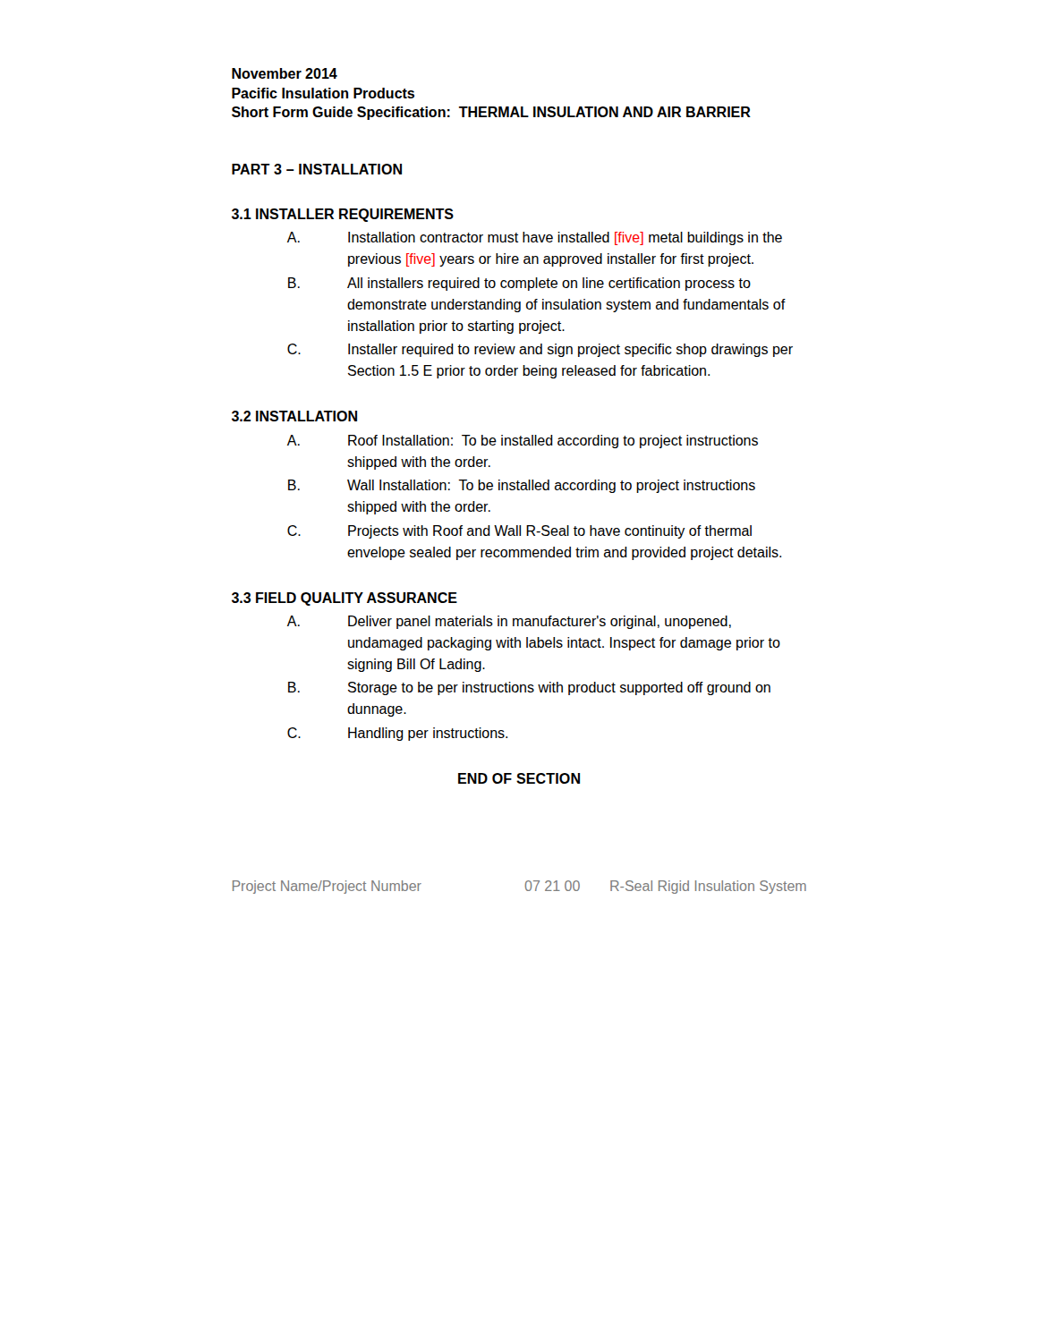November 2014
Pacific Insulation Products
Short Form Guide Specification: THERMAL INSULATION AND AIR BARRIER
PART 3 – INSTALLATION
3.1 INSTALLER REQUIREMENTS
A. Installation contractor must have installed [five] metal buildings in the previous [five] years or hire an approved installer for first project.
B. All installers required to complete on line certification process to demonstrate understanding of insulation system and fundamentals of installation prior to starting project.
C. Installer required to review and sign project specific shop drawings per Section 1.5 E prior to order being released for fabrication.
3.2 INSTALLATION
A. Roof Installation: To be installed according to project instructions shipped with the order.
B. Wall Installation: To be installed according to project instructions shipped with the order.
C. Projects with Roof and Wall R-Seal to have continuity of thermal envelope sealed per recommended trim and provided project details.
3.3 FIELD QUALITY ASSURANCE
A. Deliver panel materials in manufacturer's original, unopened, undamaged packaging with labels intact. Inspect for damage prior to signing Bill Of Lading.
B. Storage to be per instructions with product supported off ground on dunnage.
C. Handling per instructions.
END OF SECTION
Project Name/Project Number 07 21 00 R-Seal Rigid Insulation System